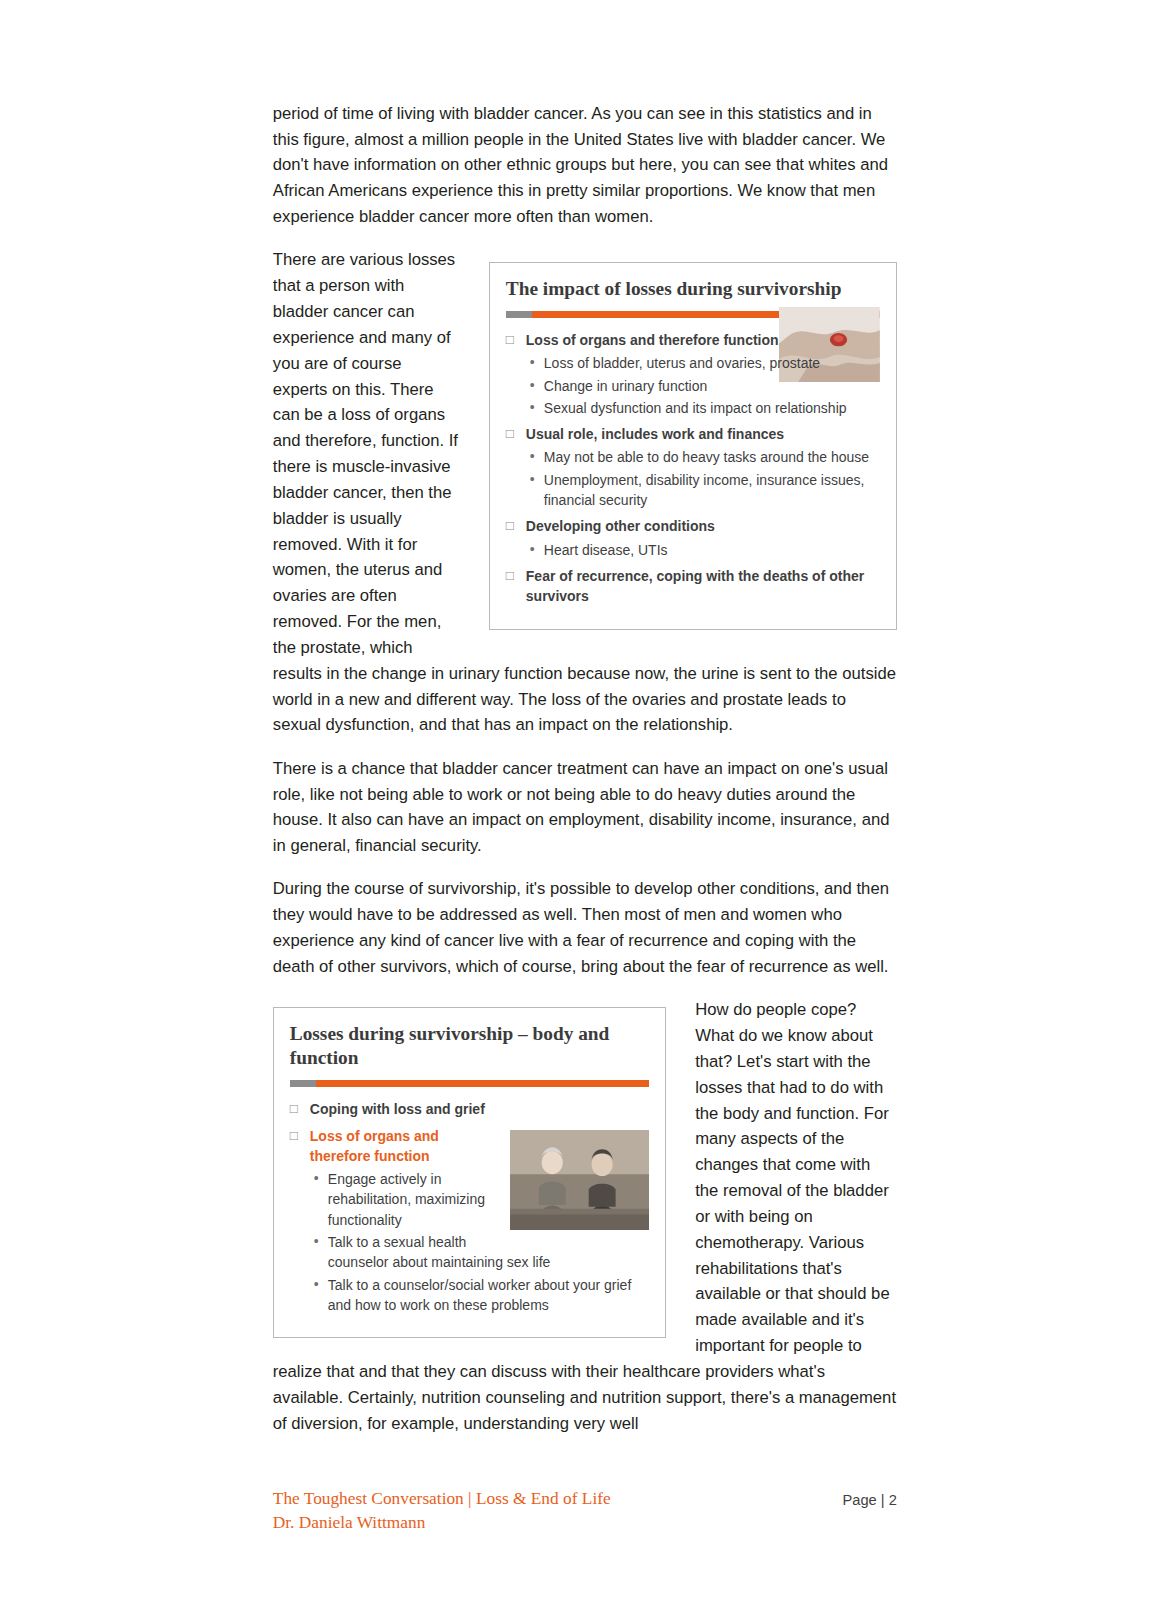period of time of living with bladder cancer. As you can see in this statistics and in this figure, almost a million people in the United States live with bladder cancer. We don't have information on other ethnic groups but here, you can see that whites and African Americans experience this in pretty similar proportions. We know that men experience bladder cancer more often than women.
The impact of losses during survivorship
Loss of organs and therefore function
Loss of bladder, uterus and ovaries, prostate
Change in urinary function
Sexual dysfunction and its impact on relationship
Usual role, includes work and finances
May not be able to do heavy tasks around the house
Unemployment, disability income, insurance issues, financial security
Developing other conditions
Heart disease, UTIs
Fear of recurrence, coping with the deaths of other survivors
There are various losses that a person with bladder cancer can experience and many of you are of course experts on this. There can be a loss of organs and therefore, function. If there is muscle-invasive bladder cancer, then the bladder is usually removed. With it for women, the uterus and ovaries are often removed. For the men, the prostate, which results in the change in urinary function because now, the urine is sent to the outside world in a new and different way. The loss of the ovaries and prostate leads to sexual dysfunction, and that has an impact on the relationship.
There is a chance that bladder cancer treatment can have an impact on one's usual role, like not being able to work or not being able to do heavy duties around the house. It also can have an impact on employment, disability income, insurance, and in general, financial security.
During the course of survivorship, it's possible to develop other conditions, and then they would have to be addressed as well. Then most of men and women who experience any kind of cancer live with a fear of recurrence and coping with the death of other survivors, which of course, bring about the fear of recurrence as well.
Losses during survivorship – body and function
Coping with loss and grief
Loss of organs and therefore function
Engage actively in rehabilitation, maximizing functionality
Talk to a sexual health counselor about maintaining sex life
Talk to a counselor/social worker about your grief and how to work on these problems
How do people cope? What do we know about that? Let's start with the losses that had to do with the body and function. For many aspects of the changes that come with the removal of the bladder or with being on chemotherapy. Various rehabilitations that's available or that should be made available and it's important for people to realize that and that they can discuss with their healthcare providers what's available. Certainly, nutrition counseling and nutrition support, there's a management of diversion, for example, understanding very well
The Toughest Conversation | Loss & End of Life
Dr. Daniela Wittmann
Page | 2